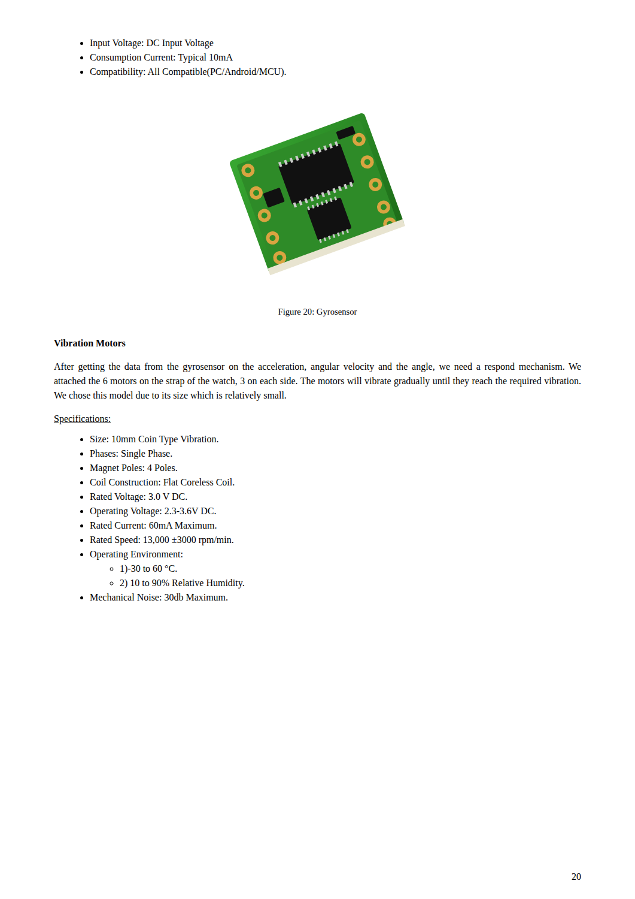Input Voltage: DC Input Voltage
Consumption Current: Typical 10mA
Compatibility: All Compatible(PC/Android/MCU).
Figure 20: Gyrosensor
Vibration Motors
After getting the data from the gyrosensor on the acceleration, angular velocity and the angle, we need a respond mechanism. We attached the 6 motors on the strap of the watch, 3 on each side. The motors will vibrate gradually until they reach the required vibration. We chose this model due to its size which is relatively small.
Specifications:
Size: 10mm Coin Type Vibration.
Phases: Single Phase.
Magnet Poles: 4 Poles.
Coil Construction: Flat Coreless Coil.
Rated Voltage: 3.0 V DC.
Operating Voltage: 2.3-3.6V DC.
Rated Current: 60mA Maximum.
Rated Speed: 13,000 ±3000 rpm/min.
Operating Environment:
1)-30 to 60 °C.
2) 10 to 90% Relative Humidity.
Mechanical Noise: 30db Maximum.
20